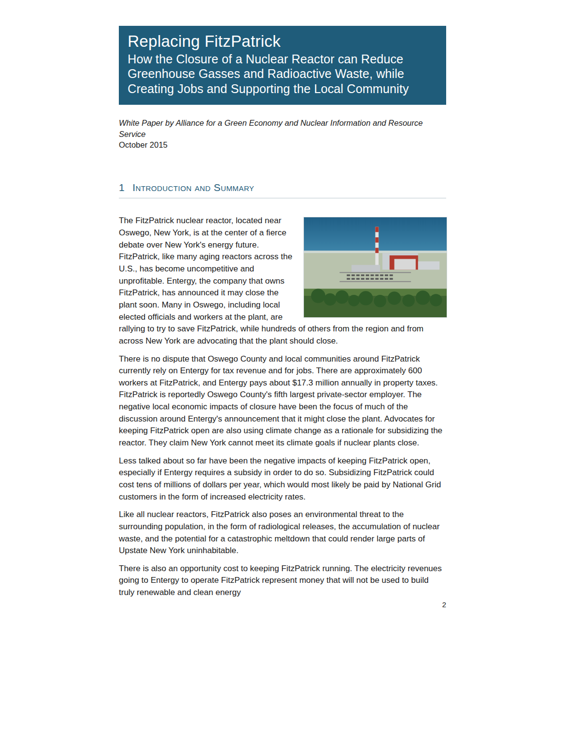Replacing FitzPatrick
How the Closure of a Nuclear Reactor can Reduce Greenhouse Gasses and Radioactive Waste, while Creating Jobs and Supporting the Local Community
White Paper by Alliance for a Green Economy and Nuclear Information and Resource Service
October 2015
1 Introduction and Summary
The FitzPatrick nuclear reactor, located near Oswego, New York, is at the center of a fierce debate over New York's energy future. FitzPatrick, like many aging reactors across the U.S., has become uncompetitive and unprofitable. Entergy, the company that owns FitzPatrick, has announced it may close the plant soon. Many in Oswego, including local elected officials and workers at the plant, are rallying to try to save FitzPatrick, while hundreds of others from the region and from across New York are advocating that the plant should close.
There is no dispute that Oswego County and local communities around FitzPatrick currently rely on Entergy for tax revenue and for jobs. There are approximately 600 workers at FitzPatrick, and Entergy pays about $17.3 million annually in property taxes. FitzPatrick is reportedly Oswego County's fifth largest private-sector employer. The negative local economic impacts of closure have been the focus of much of the discussion around Entergy's announcement that it might close the plant. Advocates for keeping FitzPatrick open are also using climate change as a rationale for subsidizing the reactor. They claim New York cannot meet its climate goals if nuclear plants close.
Less talked about so far have been the negative impacts of keeping FitzPatrick open, especially if Entergy requires a subsidy in order to do so. Subsidizing FitzPatrick could cost tens of millions of dollars per year, which would most likely be paid by National Grid customers in the form of increased electricity rates.
Like all nuclear reactors, FitzPatrick also poses an environmental threat to the surrounding population, in the form of radiological releases, the accumulation of nuclear waste, and the potential for a catastrophic meltdown that could render large parts of Upstate New York uninhabitable.
There is also an opportunity cost to keeping FitzPatrick running. The electricity revenues going to Entergy to operate FitzPatrick represent money that will not be used to build truly renewable and clean energy
2